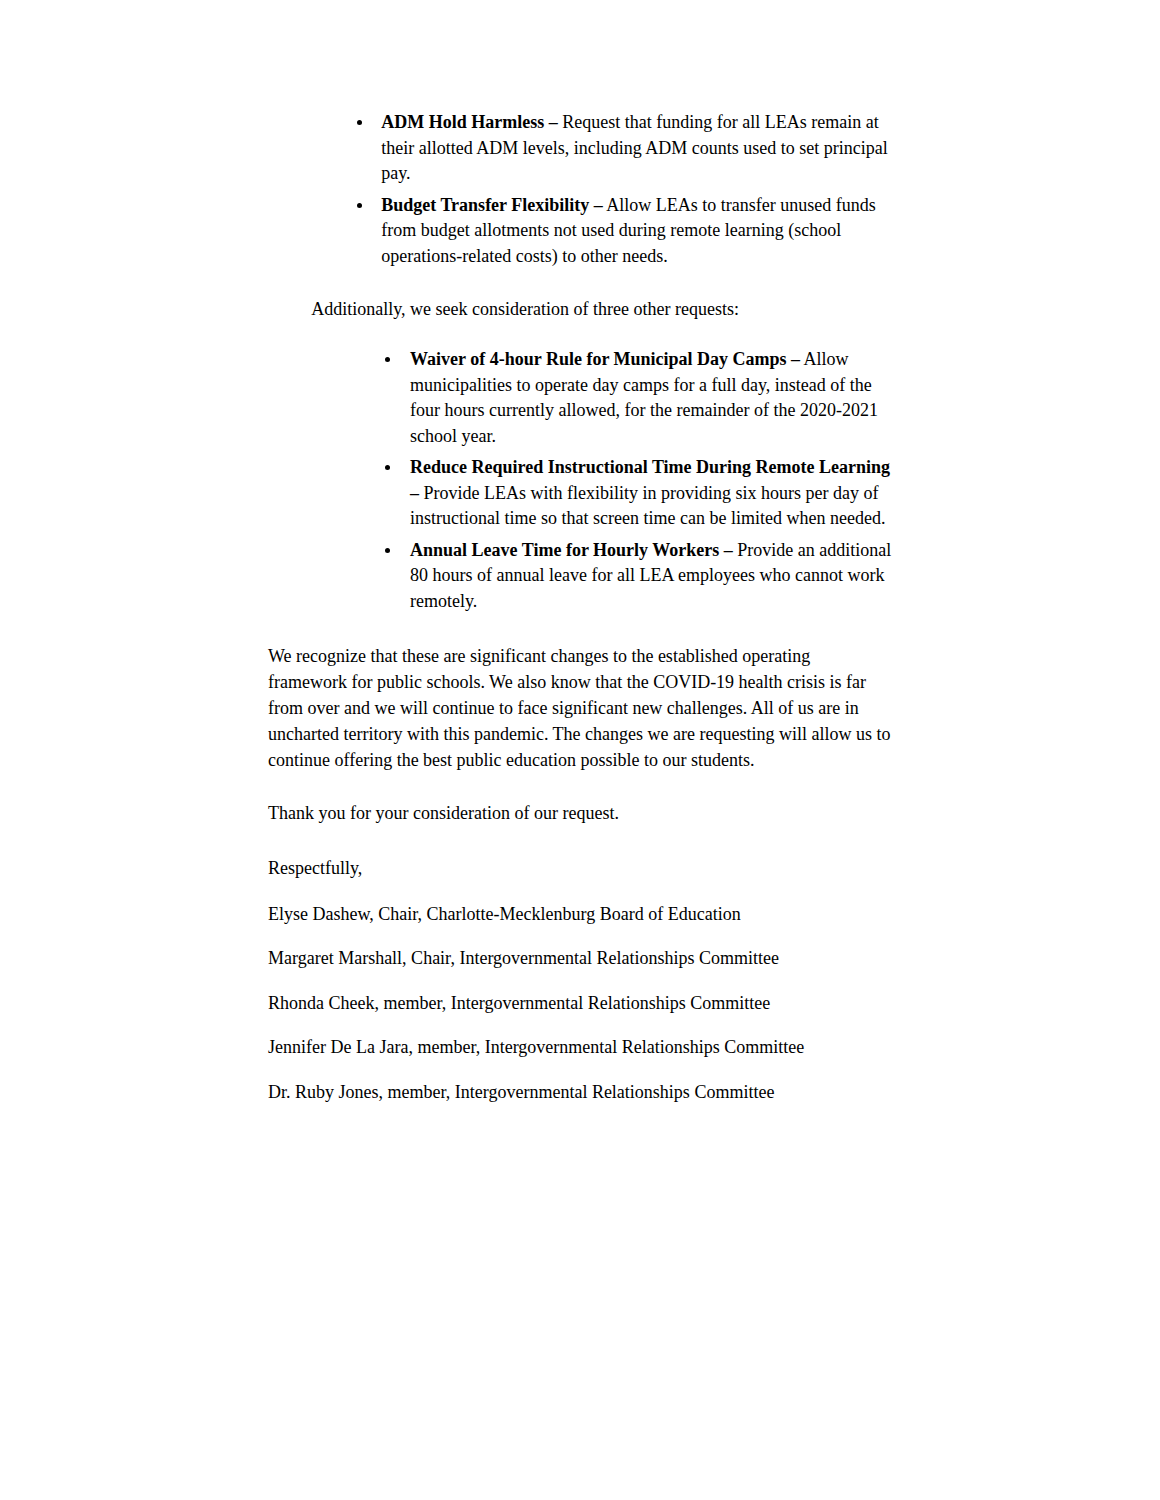ADM Hold Harmless – Request that funding for all LEAs remain at their allotted ADM levels, including ADM counts used to set principal pay.
Budget Transfer Flexibility – Allow LEAs to transfer unused funds from budget allotments not used during remote learning (school operations-related costs) to other needs.
Additionally, we seek consideration of three other requests:
Waiver of 4-hour Rule for Municipal Day Camps – Allow municipalities to operate day camps for a full day, instead of the four hours currently allowed, for the remainder of the 2020-2021 school year.
Reduce Required Instructional Time During Remote Learning – Provide LEAs with flexibility in providing six hours per day of instructional time so that screen time can be limited when needed.
Annual Leave Time for Hourly Workers – Provide an additional 80 hours of annual leave for all LEA employees who cannot work remotely.
We recognize that these are significant changes to the established operating framework for public schools. We also know that the COVID-19 health crisis is far from over and we will continue to face significant new challenges. All of us are in uncharted territory with this pandemic. The changes we are requesting will allow us to continue offering the best public education possible to our students.
Thank you for your consideration of our request.
Respectfully,
Elyse Dashew, Chair, Charlotte-Mecklenburg Board of Education
Margaret Marshall, Chair, Intergovernmental Relationships Committee
Rhonda Cheek, member, Intergovernmental Relationships Committee
Jennifer De La Jara, member, Intergovernmental Relationships Committee
Dr. Ruby Jones, member, Intergovernmental Relationships Committee